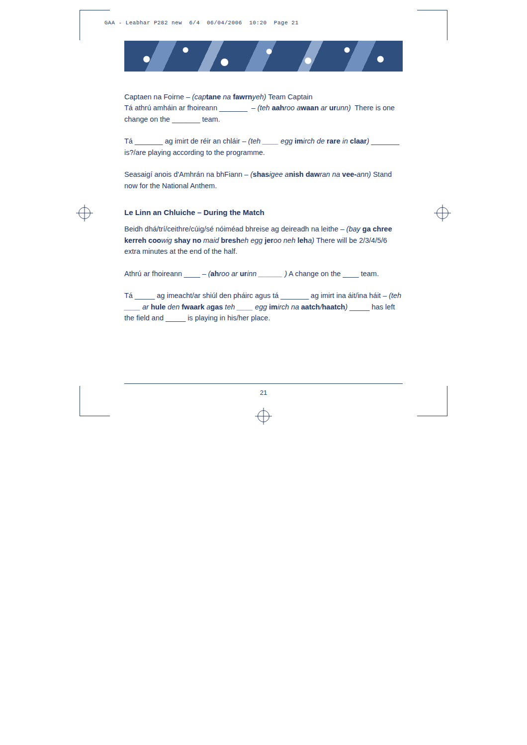GAA - Leabhar P282 new 6/4 06/04/2006 10:20 Page 21
Captaen na Foirne – (captane na fawrnyeh) Team Captain
Tá athrú amháin ar fhoireann _______ – (teh aahroo awaan ar urunn) There is one change on the _______ team.
Tá _______ ag imirt de réir an chláir – (teh ____ egg imirch de rare in claar) _______ is?/are playing according to the programme.
Seasaigí anois d'Amhrán na bhFiann – (shasigee anish dawran na vee-ann) Stand now for the National Anthem.
Le Linn an Chluiche – During the Match
Beidh dhá/trí/ceithre/cúig/sé nóiméad bhreise ag deireadh na leithe – (bay ga chree kerreh coowig shay no maid bresheh egg jeroo neh leha) There will be 2/3/4/5/6 extra minutes at the end of the half.
Athrú ar fhoireann ____ – (ahroo ar urinn ______ ) A change on the ____ team.
Tá _____ ag imeacht/ar shiúl den pháirc agus tá _______ ag imirt ina áit/ina háit – (teh ____ ar hule den fwaark agas teh ____ egg imirch na aatch/haatch) _____ has left the field and _____ is playing in his/her place.
21